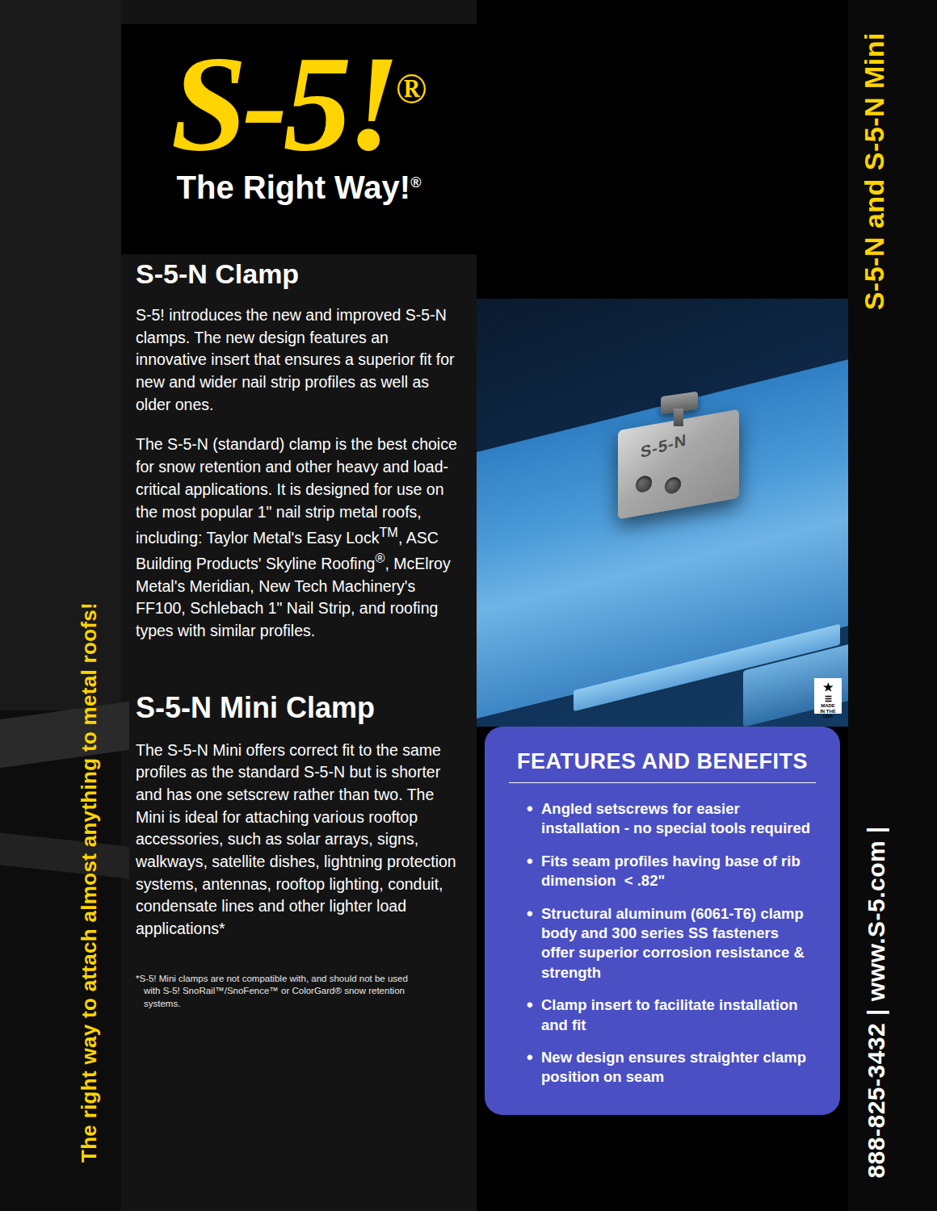S-5!®
The Right Way!®
S-5-N and S-5-N Mini
888-825-3432 | www.S-5.com |
The right way to attach almost anything to metal roofs!
S-5-N Clamp
S-5! introduces the new and improved S-5-N clamps. The new design features an innovative insert that ensures a superior fit for new and wider nail strip profiles as well as older ones.
The S-5-N (standard) clamp is the best choice for snow retention and other heavy and load-critical applications. It is designed for use on the most popular 1" nail strip metal roofs, including: Taylor Metal's Easy LockTM, ASC Building Products' Skyline Roofing®, McElroy Metal's Meridian, New Tech Machinery's FF100, Schlebach 1" Nail Strip, and roofing types with similar profiles.
S-5-N Mini Clamp
The S-5-N Mini offers correct fit to the same profiles as the standard S-5-N but is shorter and has one setscrew rather than two. The Mini is ideal for attaching various rooftop accessories, such as solar arrays, signs, walkways, satellite dishes, lightning protection systems, antennas, rooftop lighting, conduit, condensate lines and other lighter load applications*
*S-5! Mini clamps are not compatible with, and should not be used with S-5! SnoRail™/SnoFence™ or ColorGard® snow retention systems.
S-5-N
★ ☰ MADE
IN THE
USA
FEATURES AND BENEFITS
Angled setscrews for easier installation - no special tools required
Fits seam profiles having base of rib dimension < .82"
Structural aluminum (6061-T6) clamp body and 300 series SS fasteners offer superior corrosion resistance & strength
Clamp insert to facilitate installation and fit
New design ensures straighter clamp position on seam